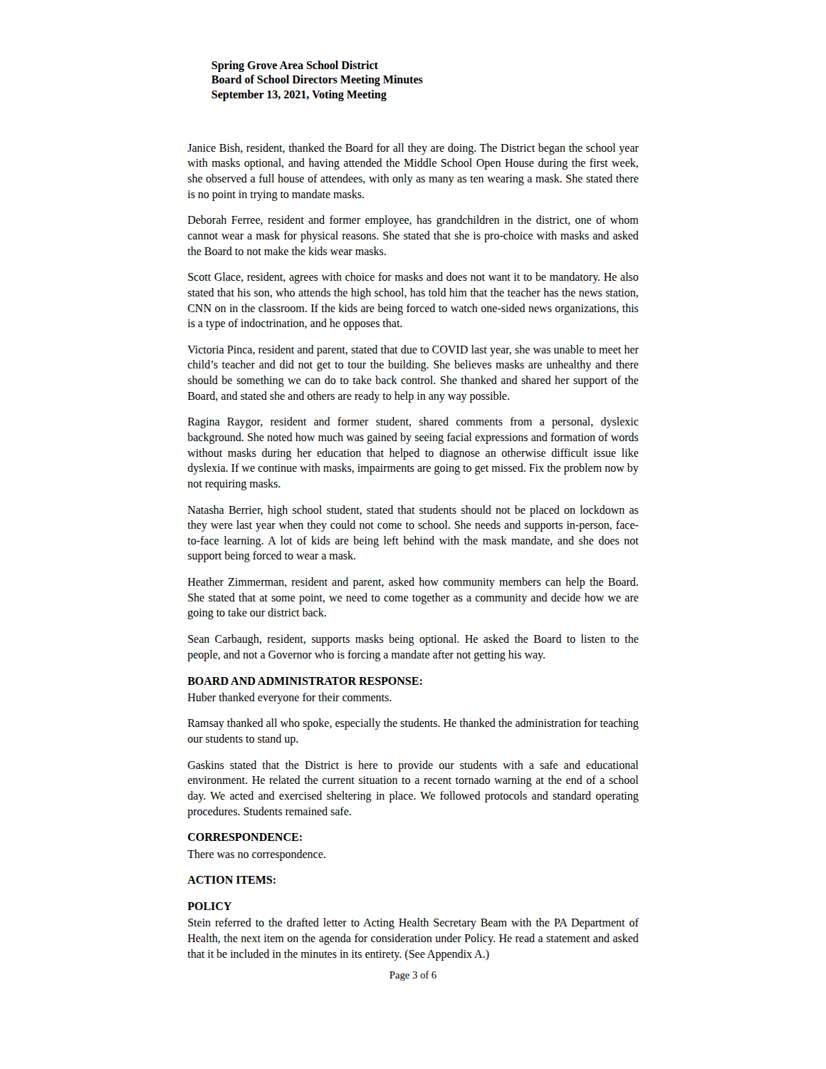Spring Grove Area School District
Board of School Directors Meeting Minutes
September 13, 2021, Voting Meeting
Janice Bish, resident, thanked the Board for all they are doing. The District began the school year with masks optional, and having attended the Middle School Open House during the first week, she observed a full house of attendees, with only as many as ten wearing a mask. She stated there is no point in trying to mandate masks.
Deborah Ferree, resident and former employee, has grandchildren in the district, one of whom cannot wear a mask for physical reasons. She stated that she is pro-choice with masks and asked the Board to not make the kids wear masks.
Scott Glace, resident, agrees with choice for masks and does not want it to be mandatory. He also stated that his son, who attends the high school, has told him that the teacher has the news station, CNN on in the classroom. If the kids are being forced to watch one-sided news organizations, this is a type of indoctrination, and he opposes that.
Victoria Pinca, resident and parent, stated that due to COVID last year, she was unable to meet her child’s teacher and did not get to tour the building. She believes masks are unhealthy and there should be something we can do to take back control. She thanked and shared her support of the Board, and stated she and others are ready to help in any way possible.
Ragina Raygor, resident and former student, shared comments from a personal, dyslexic background. She noted how much was gained by seeing facial expressions and formation of words without masks during her education that helped to diagnose an otherwise difficult issue like dyslexia. If we continue with masks, impairments are going to get missed. Fix the problem now by not requiring masks.
Natasha Berrier, high school student, stated that students should not be placed on lockdown as they were last year when they could not come to school. She needs and supports in-person, face-to-face learning. A lot of kids are being left behind with the mask mandate, and she does not support being forced to wear a mask.
Heather Zimmerman, resident and parent, asked how community members can help the Board. She stated that at some point, we need to come together as a community and decide how we are going to take our district back.
Sean Carbaugh, resident, supports masks being optional. He asked the Board to listen to the people, and not a Governor who is forcing a mandate after not getting his way.
Board and Administrator Response:
Huber thanked everyone for their comments.
Ramsay thanked all who spoke, especially the students. He thanked the administration for teaching our students to stand up.
Gaskins stated that the District is here to provide our students with a safe and educational environment. He related the current situation to a recent tornado warning at the end of a school day. We acted and exercised sheltering in place. We followed protocols and standard operating procedures. Students remained safe.
Correspondence:
There was no correspondence.
Action Items:
Policy
Stein referred to the drafted letter to Acting Health Secretary Beam with the PA Department of Health, the next item on the agenda for consideration under Policy. He read a statement and asked that it be included in the minutes in its entirety. (See Appendix A.)
Page 3 of 6